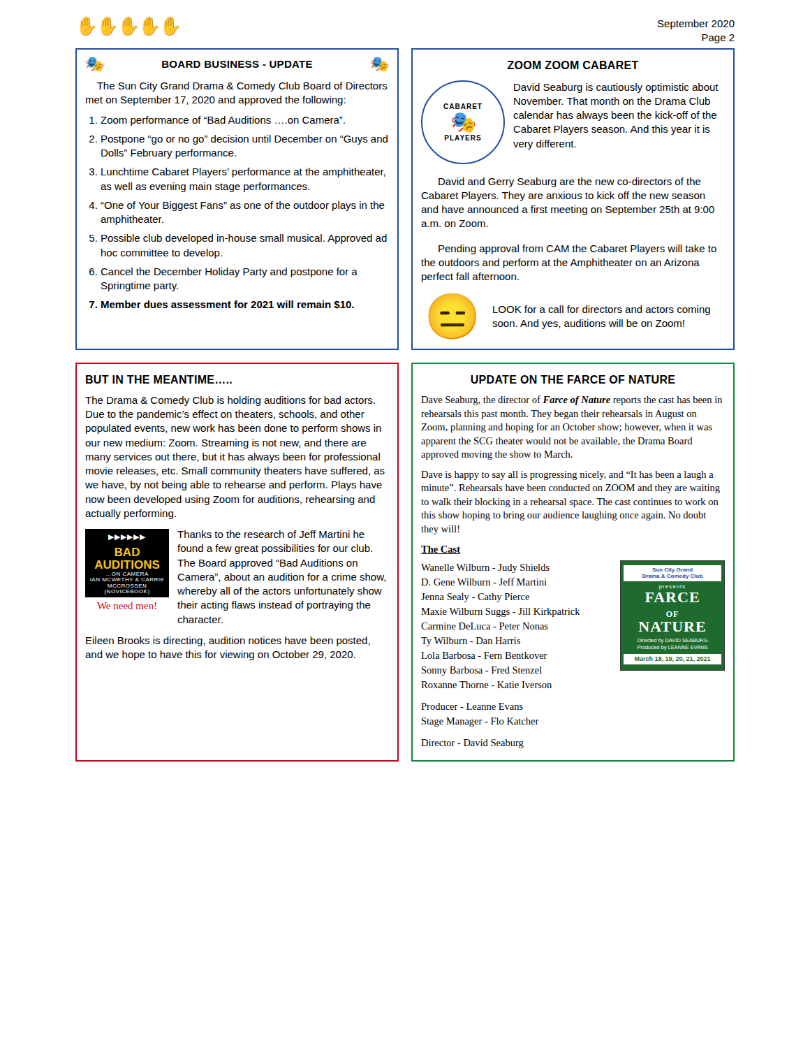✋✋✋✋✋
September 2020
Page 2
🎭 BOARD BUSINESS - UPDATE 🎭
The Sun City Grand Drama & Comedy Club Board of Directors met on September 17, 2020 and approved the following:
Zoom performance of “Bad Auditions ….on Camera”.
Postpone “go or no go” decision until December on “Guys and Dolls” February performance.
Lunchtime Cabaret Players’ performance at the amphitheater, as well as evening main stage performances.
“One of Your Biggest Fans” as one of the outdoor plays in the amphitheater.
Possible club developed in-house small musical. Approved ad hoc committee to develop.
Cancel the December Holiday Party and postpone for a Springtime party.
Member dues assessment for 2021 will remain $10.
ZOOM ZOOM CABARET
CABARET
🎭
PLAYERS
David Seaburg is cautiously optimistic about November. That month on the Drama Club calendar has always been the kick-off of the Cabaret Players season. And this year it is very different.
David and Gerry Seaburg are the new co-directors of the Cabaret Players. They are anxious to kick off the new season and have announced a first meeting on September 25th at 9:00 a.m. on Zoom.
Pending approval from CAM the Cabaret Players will take to the outdoors and perform at the Amphitheater on an Arizona perfect fall afternoon.
😑
LOOK for a call for directors and actors coming soon. And yes, auditions will be on Zoom!
BUT IN THE MEANTIME…..
The Drama & Comedy Club is holding auditions for bad actors. Due to the pandemic’s effect on theaters, schools, and other populated events, new work has been done to perform shows in our new medium: Zoom. Streaming is not new, and there are many services out there, but it has always been for professional movie releases, etc. Small community theaters have suffered, as we have, by not being able to rehearse and perform. Plays have now been developed using Zoom for auditions, rehearsing and actually performing.
▶▶▶▶▶▶
BAD
AUDITIONS …ON CAMERA IAN MCWETHY & CARRIE MCCROSSEN (NOVICEBOOK)
We need men!
Thanks to the research of Jeff Martini he found a few great possibilities for our club. The Board approved “Bad Auditions on Camera”, about an audition for a crime show, whereby all of the actors unfortunately show their acting flaws instead of portraying the character.
Eileen Brooks is directing, audition notices have been posted, and we hope to have this for viewing on October 29, 2020.
UPDATE ON THE FARCE OF NATURE
Dave Seaburg, the director of Farce of Nature reports the cast has been in rehearsals this past month. They began their rehearsals in August on Zoom, planning and hoping for an October show; however, when it was apparent the SCG theater would not be available, the Drama Board approved moving the show to March.
Dave is happy to say all is progressing nicely, and “It has been a laugh a minute”. Rehearsals have been conducted on ZOOM and they are waiting to walk their blocking in a rehearsal space. The cast continues to work on this show hoping to bring our audience laughing once again. No doubt they will!
The Cast
Wanelle Wilburn - Judy Shields
D. Gene Wilburn - Jeff Martini
Jenna Sealy - Cathy Pierce
Maxie Wilburn Suggs - Jill Kirkpatrick
Carmine DeLuca - Peter Nonas
Ty Wilburn - Dan Harris
Lola Barbosa - Fern Bentkover
Sonny Barbosa - Fred Stenzel
Roxanne Thorne - Katie Iverson
Producer - Leanne Evans
Stage Manager - Flo Katcher
Director - David Seaburg
Sun City Grand
Drama & Comedy Club
presents
FARCE
OF
NATURE
Directed by DAVID SEABURG
Produced by LEANNE EVANS
March 18, 19, 20, 21, 2021